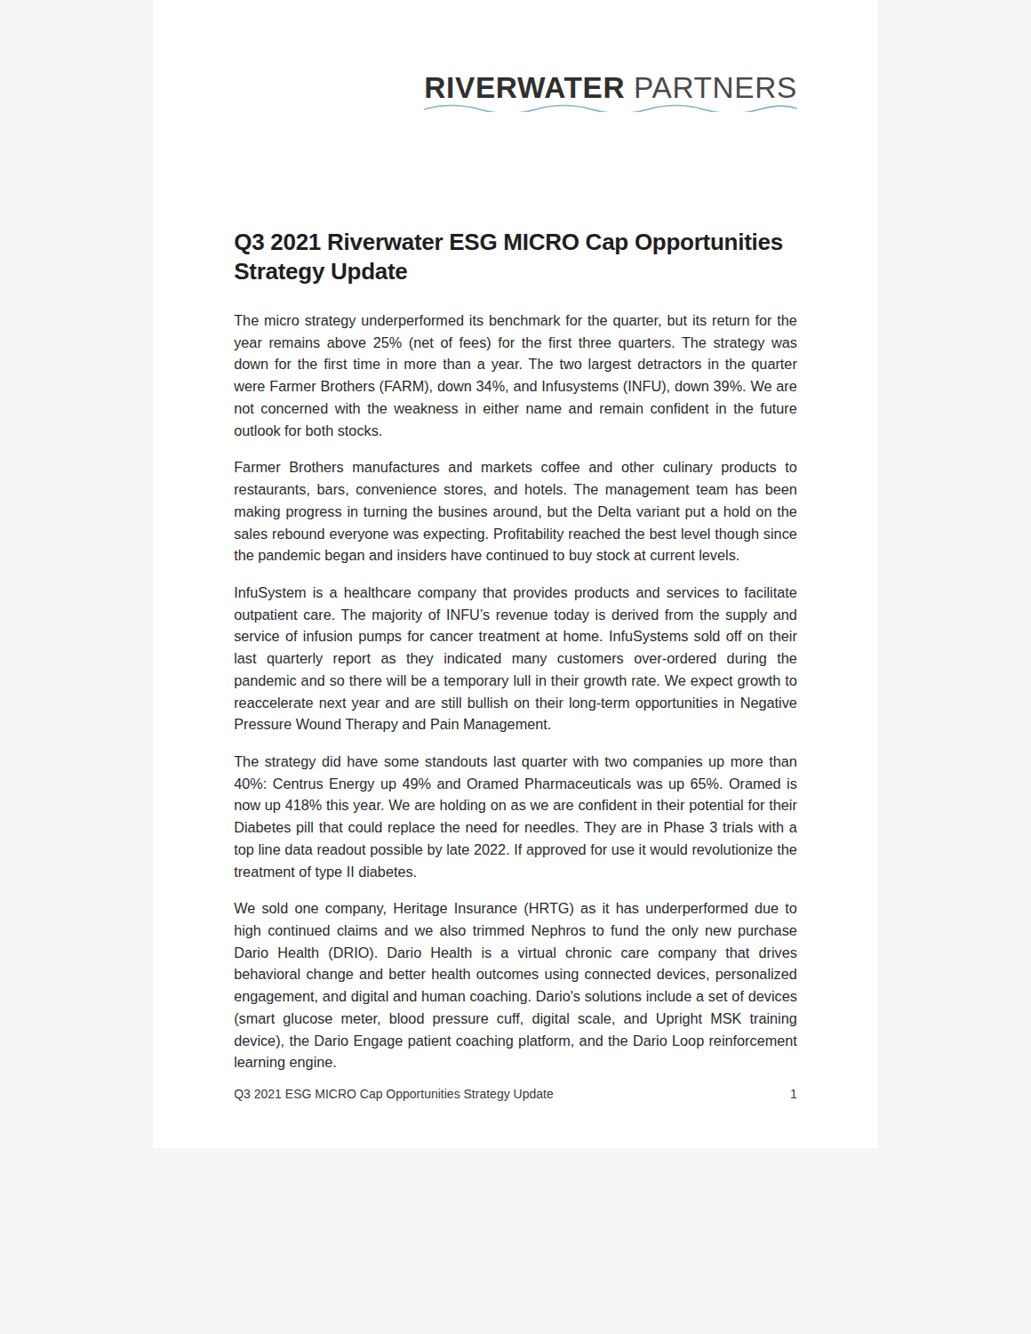RIVERWATER PARTNERS
Q3 2021 Riverwater ESG MICRO Cap Opportunities
Strategy Update
The micro strategy underperformed its benchmark for the quarter, but its return for the year remains above 25% (net of fees) for the first three quarters. The strategy was down for the first time in more than a year. The two largest detractors in the quarter were Farmer Brothers (FARM), down 34%, and Infusystems (INFU), down 39%. We are not concerned with the weakness in either name and remain confident in the future outlook for both stocks.
Farmer Brothers manufactures and markets coffee and other culinary products to restaurants, bars, convenience stores, and hotels. The management team has been making progress in turning the busines around, but the Delta variant put a hold on the sales rebound everyone was expecting. Profitability reached the best level though since the pandemic began and insiders have continued to buy stock at current levels.
InfuSystem is a healthcare company that provides products and services to facilitate outpatient care. The majority of INFU’s revenue today is derived from the supply and service of infusion pumps for cancer treatment at home. InfuSystems sold off on their last quarterly report as they indicated many customers over-ordered during the pandemic and so there will be a temporary lull in their growth rate. We expect growth to reaccelerate next year and are still bullish on their long-term opportunities in Negative Pressure Wound Therapy and Pain Management.
The strategy did have some standouts last quarter with two companies up more than 40%: Centrus Energy up 49% and Oramed Pharmaceuticals was up 65%. Oramed is now up 418% this year. We are holding on as we are confident in their potential for their Diabetes pill that could replace the need for needles. They are in Phase 3 trials with a top line data readout possible by late 2022. If approved for use it would revolutionize the treatment of type II diabetes.
We sold one company, Heritage Insurance (HRTG) as it has underperformed due to high continued claims and we also trimmed Nephros to fund the only new purchase Dario Health (DRIO). Dario Health is a virtual chronic care company that drives behavioral change and better health outcomes using connected devices, personalized engagement, and digital and human coaching. Dario's solutions include a set of devices (smart glucose meter, blood pressure cuff, digital scale, and Upright MSK training device), the Dario Engage patient coaching platform, and the Dario Loop reinforcement learning engine.
Q3 2021 ESG MICRO Cap Opportunities Strategy Update 1